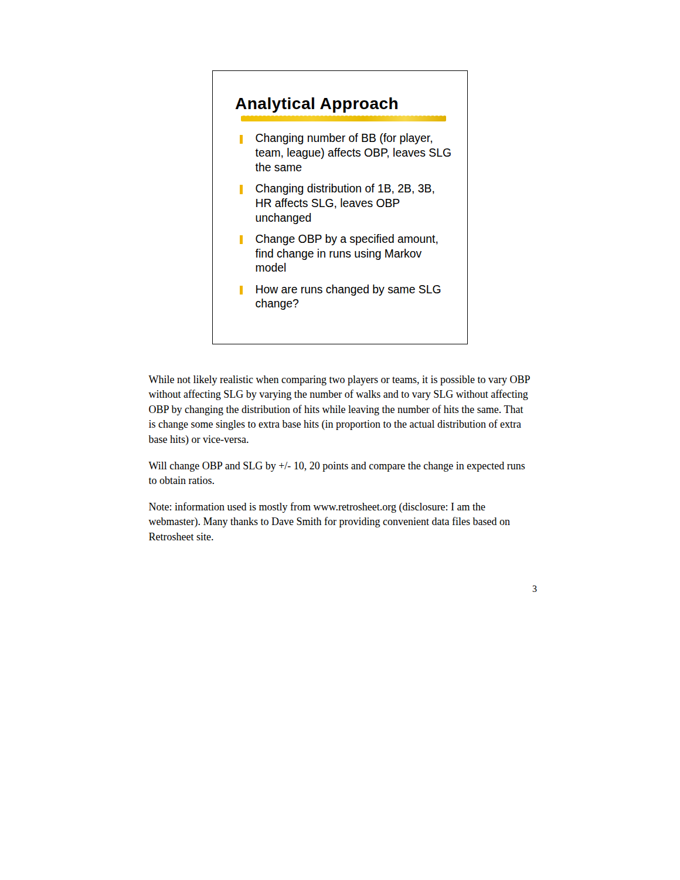Analytical Approach
Changing number of BB (for player, team, league) affects OBP, leaves SLG the same
Changing distribution of 1B, 2B, 3B, HR affects SLG, leaves OBP unchanged
Change OBP by a specified amount, find change in runs using Markov model
How are runs changed by same SLG change?
While not likely realistic when comparing two players or teams, it is possible to vary OBP without affecting SLG by varying the number of walks and to vary SLG without affecting OBP by changing the distribution of hits while leaving the number of hits the same. That is change some singles to extra base hits (in proportion to the actual distribution of extra base hits) or vice-versa.
Will change OBP and SLG by +/- 10, 20 points and compare the change in expected runs to obtain ratios.
Note: information used is mostly from www.retrosheet.org (disclosure: I am the webmaster). Many thanks to Dave Smith for providing convenient data files based on Retrosheet site.
3